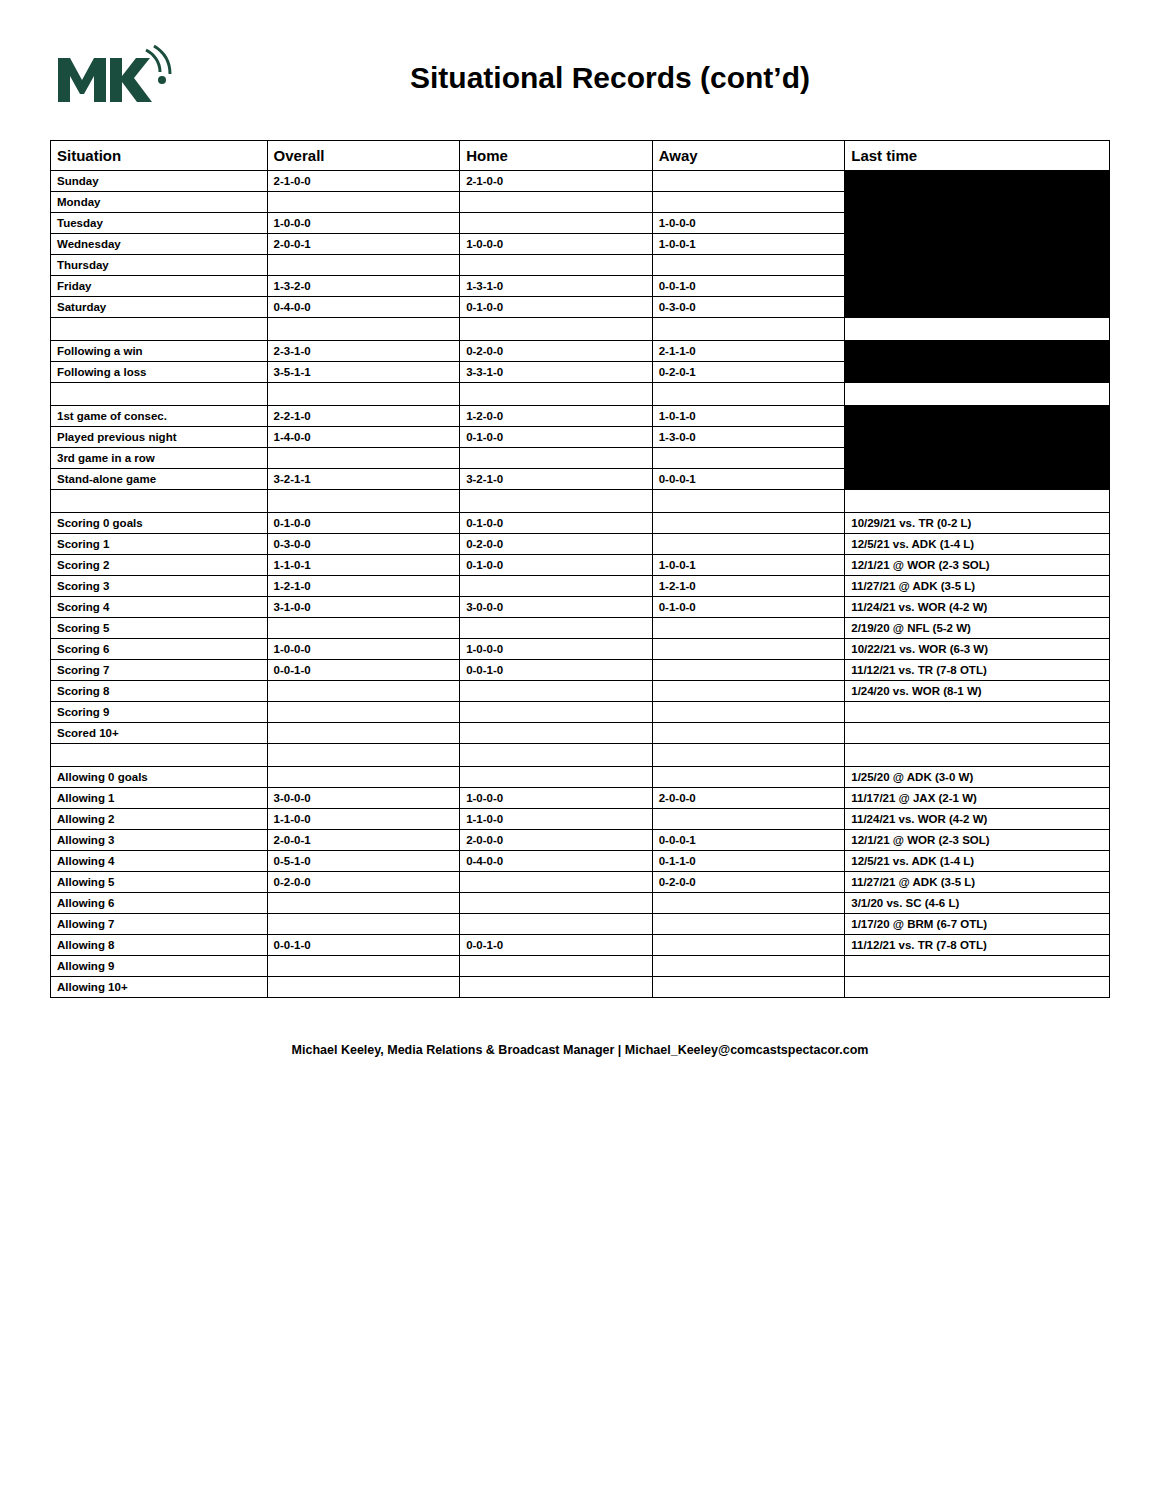Situational Records (cont’d)
| Situation | Overall | Home | Away | Last time |
| --- | --- | --- | --- | --- |
| Sunday | 2-1-0-0 | 2-1-0-0 | | |
| Monday | | | | |
| Tuesday | 1-0-0-0 | | 1-0-0-0 | |
| Wednesday | 2-0-0-1 | 1-0-0-0 | 1-0-0-1 | |
| Thursday | | | | |
| Friday | 1-3-2-0 | 1-3-1-0 | 0-0-1-0 | |
| Saturday | 0-4-0-0 | 0-1-0-0 | 0-3-0-0 | |
| Following a win | 2-3-1-0 | 0-2-0-0 | 2-1-1-0 | |
| Following a loss | 3-5-1-1 | 3-3-1-0 | 0-2-0-1 | |
| 1st game of consec. | 2-2-1-0 | 1-2-0-0 | 1-0-1-0 | |
| Played previous night | 1-4-0-0 | 0-1-0-0 | 1-3-0-0 | |
| 3rd game in a row | | | | |
| Stand-alone game | 3-2-1-1 | 3-2-1-0 | 0-0-0-1 | |
| Scoring 0 goals | 0-1-0-0 | 0-1-0-0 | | 10/29/21 vs. TR (0-2 L) |
| Scoring 1 | 0-3-0-0 | 0-2-0-0 | | 12/5/21 vs. ADK (1-4 L) |
| Scoring 2 | 1-1-0-1 | 0-1-0-0 | 1-0-0-1 | 12/1/21 @ WOR (2-3 SOL) |
| Scoring 3 | 1-2-1-0 | | 1-2-1-0 | 11/27/21 @ ADK (3-5 L) |
| Scoring 4 | 3-1-0-0 | 3-0-0-0 | 0-1-0-0 | 11/24/21 vs. WOR (4-2 W) |
| Scoring 5 | | | | 2/19/20 @ NFL (5-2 W) |
| Scoring 6 | 1-0-0-0 | 1-0-0-0 | | 10/22/21 vs. WOR (6-3 W) |
| Scoring 7 | 0-0-1-0 | 0-0-1-0 | | 11/12/21 vs. TR (7-8 OTL) |
| Scoring 8 | | | | 1/24/20 vs. WOR (8-1 W) |
| Scoring 9 | | | | |
| Scored 10+ | | | | |
| Allowing 0 goals | | | | 1/25/20 @ ADK (3-0 W) |
| Allowing 1 | 3-0-0-0 | 1-0-0-0 | 2-0-0-0 | 11/17/21 @ JAX (2-1 W) |
| Allowing 2 | 1-1-0-0 | 1-1-0-0 | | 11/24/21 vs. WOR (4-2 W) |
| Allowing 3 | 2-0-0-1 | 2-0-0-0 | 0-0-0-1 | 12/1/21 @ WOR (2-3 SOL) |
| Allowing 4 | 0-5-1-0 | 0-4-0-0 | 0-1-1-0 | 12/5/21 vs. ADK (1-4 L) |
| Allowing 5 | 0-2-0-0 | | 0-2-0-0 | 11/27/21 @ ADK (3-5 L) |
| Allowing 6 | | | | 3/1/20 vs. SC (4-6 L) |
| Allowing 7 | | | | 1/17/20 @ BRM (6-7 OTL) |
| Allowing 8 | 0-0-1-0 | 0-0-1-0 | | 11/12/21 vs. TR (7-8 OTL) |
| Allowing 9 | | | | |
| Allowing 10+ | | | | |
Michael Keeley, Media Relations & Broadcast Manager | Michael_Keeley@comcastspectacor.com